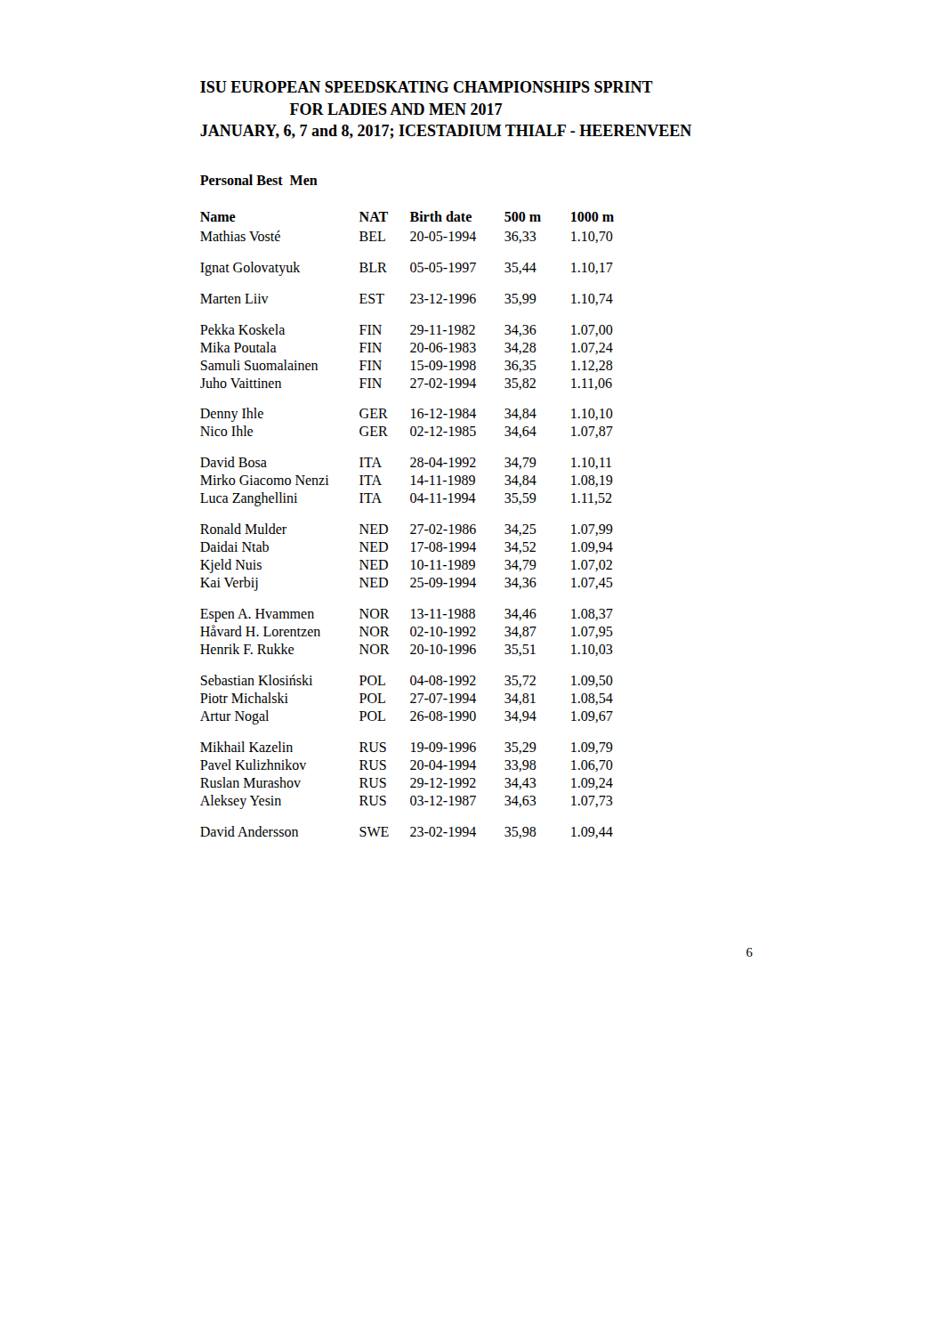ISU EUROPEAN SPEEDSKATING CHAMPIONSHIPS SPRINT FOR LADIES AND MEN 2017 JANUARY, 6, 7 and 8, 2017; ICESTADIUM THIALF - HEERENVEEN
Personal Best Men
| Name | NAT | Birth date | 500 m | 1000 m |
| --- | --- | --- | --- | --- |
| Mathias Vosté | BEL | 20-05-1994 | 36,33 | 1.10,70 |
| Ignat Golovatyuk | BLR | 05-05-1997 | 35,44 | 1.10,17 |
| Marten Liiv | EST | 23-12-1996 | 35,99 | 1.10,74 |
| Pekka Koskela | FIN | 29-11-1982 | 34,36 | 1.07,00 |
| Mika Poutala | FIN | 20-06-1983 | 34,28 | 1.07,24 |
| Samuli Suomalainen | FIN | 15-09-1998 | 36,35 | 1.12,28 |
| Juho Vaittinen | FIN | 27-02-1994 | 35,82 | 1.11,06 |
| Denny Ihle | GER | 16-12-1984 | 34,84 | 1.10,10 |
| Nico Ihle | GER | 02-12-1985 | 34,64 | 1.07,87 |
| David Bosa | ITA | 28-04-1992 | 34,79 | 1.10,11 |
| Mirko Giacomo Nenzi | ITA | 14-11-1989 | 34,84 | 1.08,19 |
| Luca Zanghellini | ITA | 04-11-1994 | 35,59 | 1.11,52 |
| Ronald Mulder | NED | 27-02-1986 | 34,25 | 1.07,99 |
| Daidai Ntab | NED | 17-08-1994 | 34,52 | 1.09,94 |
| Kjeld Nuis | NED | 10-11-1989 | 34,79 | 1.07,02 |
| Kai Verbij | NED | 25-09-1994 | 34,36 | 1.07,45 |
| Espen A. Hvammen | NOR | 13-11-1988 | 34,46 | 1.08,37 |
| Håvard H. Lorentzen | NOR | 02-10-1992 | 34,87 | 1.07,95 |
| Henrik F. Rukke | NOR | 20-10-1996 | 35,51 | 1.10,03 |
| Sebastian Klosiński | POL | 04-08-1992 | 35,72 | 1.09,50 |
| Piotr Michalski | POL | 27-07-1994 | 34,81 | 1.08,54 |
| Artur Nogal | POL | 26-08-1990 | 34,94 | 1.09,67 |
| Mikhail Kazelin | RUS | 19-09-1996 | 35,29 | 1.09,79 |
| Pavel Kulizhnikov | RUS | 20-04-1994 | 33,98 | 1.06,70 |
| Ruslan Murashov | RUS | 29-12-1992 | 34,43 | 1.09,24 |
| Aleksey Yesin | RUS | 03-12-1987 | 34,63 | 1.07,73 |
| David Andersson | SWE | 23-02-1994 | 35,98 | 1.09,44 |
6